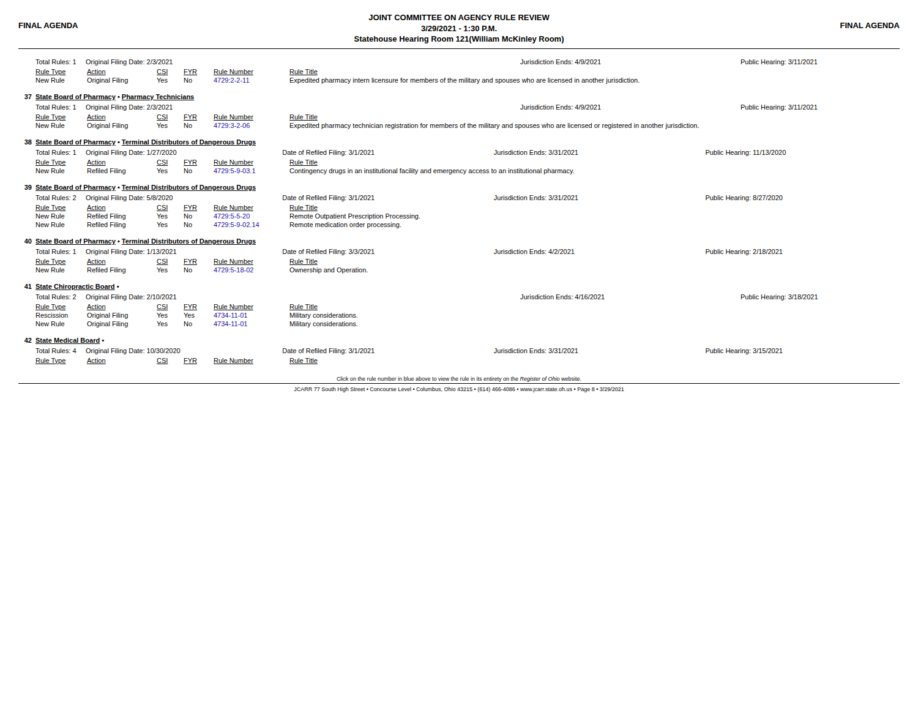FINAL AGENDA FINAL AGENDA
JOINT COMMITTEE ON AGENCY RULE REVIEW
3/29/2021 - 1:30 P.M.
Statehouse Hearing Room 121(William McKinley Room)
| Total Rules: 1 Original Filing Date: 2/3/2021 | | Jurisdiction Ends: 4/9/2021 | Public Hearing: 3/11/2021 |
| Rule Type | Action | CSI | FYR | Rule Number | Rule Title |
| --- | --- | --- | --- | --- | --- |
| New Rule | Original Filing | Yes | No | 4729:2-2-11 | Expedited pharmacy intern licensure for members of the military and spouses who are licensed in another jurisdiction. |
37 State Board of Pharmacy • Pharmacy Technicians
| Total Rules: 1 Original Filing Date: 2/3/2021 | | Jurisdiction Ends: 4/9/2021 | Public Hearing: 3/11/2021 |
| Rule Type | Action | CSI | FYR | Rule Number | Rule Title |
| --- | --- | --- | --- | --- | --- |
| New Rule | Original Filing | Yes | No | 4729:3-2-06 | Expedited pharmacy technician registration for members of the military and spouses who are licensed or registered in another jurisdiction. |
38 State Board of Pharmacy • Terminal Distributors of Dangerous Drugs
| Total Rules: 1 Original Filing Date: 1/27/2020 | Date of Refiled Filing: 3/1/2021 | Jurisdiction Ends: 3/31/2021 | Public Hearing: 11/13/2020 |
| Rule Type | Action | CSI | FYR | Rule Number | Rule Title |
| --- | --- | --- | --- | --- | --- |
| New Rule | Refiled Filing | Yes | No | 4729:5-9-03.1 | Contingency drugs in an institutional facility and emergency access to an institutional pharmacy. |
39 State Board of Pharmacy • Terminal Distributors of Dangerous Drugs
| Total Rules: 2 Original Filing Date: 5/8/2020 | Date of Refiled Filing: 3/1/2021 | Jurisdiction Ends: 3/31/2021 | Public Hearing: 8/27/2020 |
| Rule Type | Action | CSI | FYR | Rule Number | Rule Title |
| --- | --- | --- | --- | --- | --- |
| New Rule | Refiled Filing | Yes | No | 4729:5-5-20 | Remote Outpatient Prescription Processing. |
| New Rule | Refiled Filing | Yes | No | 4729:5-9-02.14 | Remote medication order processing. |
40 State Board of Pharmacy • Terminal Distributors of Dangerous Drugs
| Total Rules: 1 Original Filing Date: 1/13/2021 | Date of Refiled Filing: 3/3/2021 | Jurisdiction Ends: 4/2/2021 | Public Hearing: 2/18/2021 |
| Rule Type | Action | CSI | FYR | Rule Number | Rule Title |
| --- | --- | --- | --- | --- | --- |
| New Rule | Refiled Filing | Yes | No | 4729:5-18-02 | Ownership and Operation. |
41 State Chiropractic Board •
| Total Rules: 2 Original Filing Date: 2/10/2021 | | Jurisdiction Ends: 4/16/2021 | Public Hearing: 3/18/2021 |
| Rule Type | Action | CSI | FYR | Rule Number | Rule Title |
| --- | --- | --- | --- | --- | --- |
| Rescission | Original Filing | Yes | Yes | 4734-11-01 | Military considerations. |
| New Rule | Original Filing | Yes | No | 4734-11-01 | Military considerations. |
42 State Medical Board •
| Total Rules: 4 Original Filing Date: 10/30/2020 | Date of Refiled Filing: 3/1/2021 | Jurisdiction Ends: 3/31/2021 | Public Hearing: 3/15/2021 |
| Rule Type | Action | CSI | FYR | Rule Number | Rule Title |
| --- | --- | --- | --- | --- | --- |
Click on the rule number in blue above to view the rule in its entirety on the Register of Ohio website.
JCARR 77 South High Street • Concourse Level • Columbus, Ohio 43215 • (614) 466-4086 • www.jcarr.state.oh.us • Page 8 • 3/29/2021